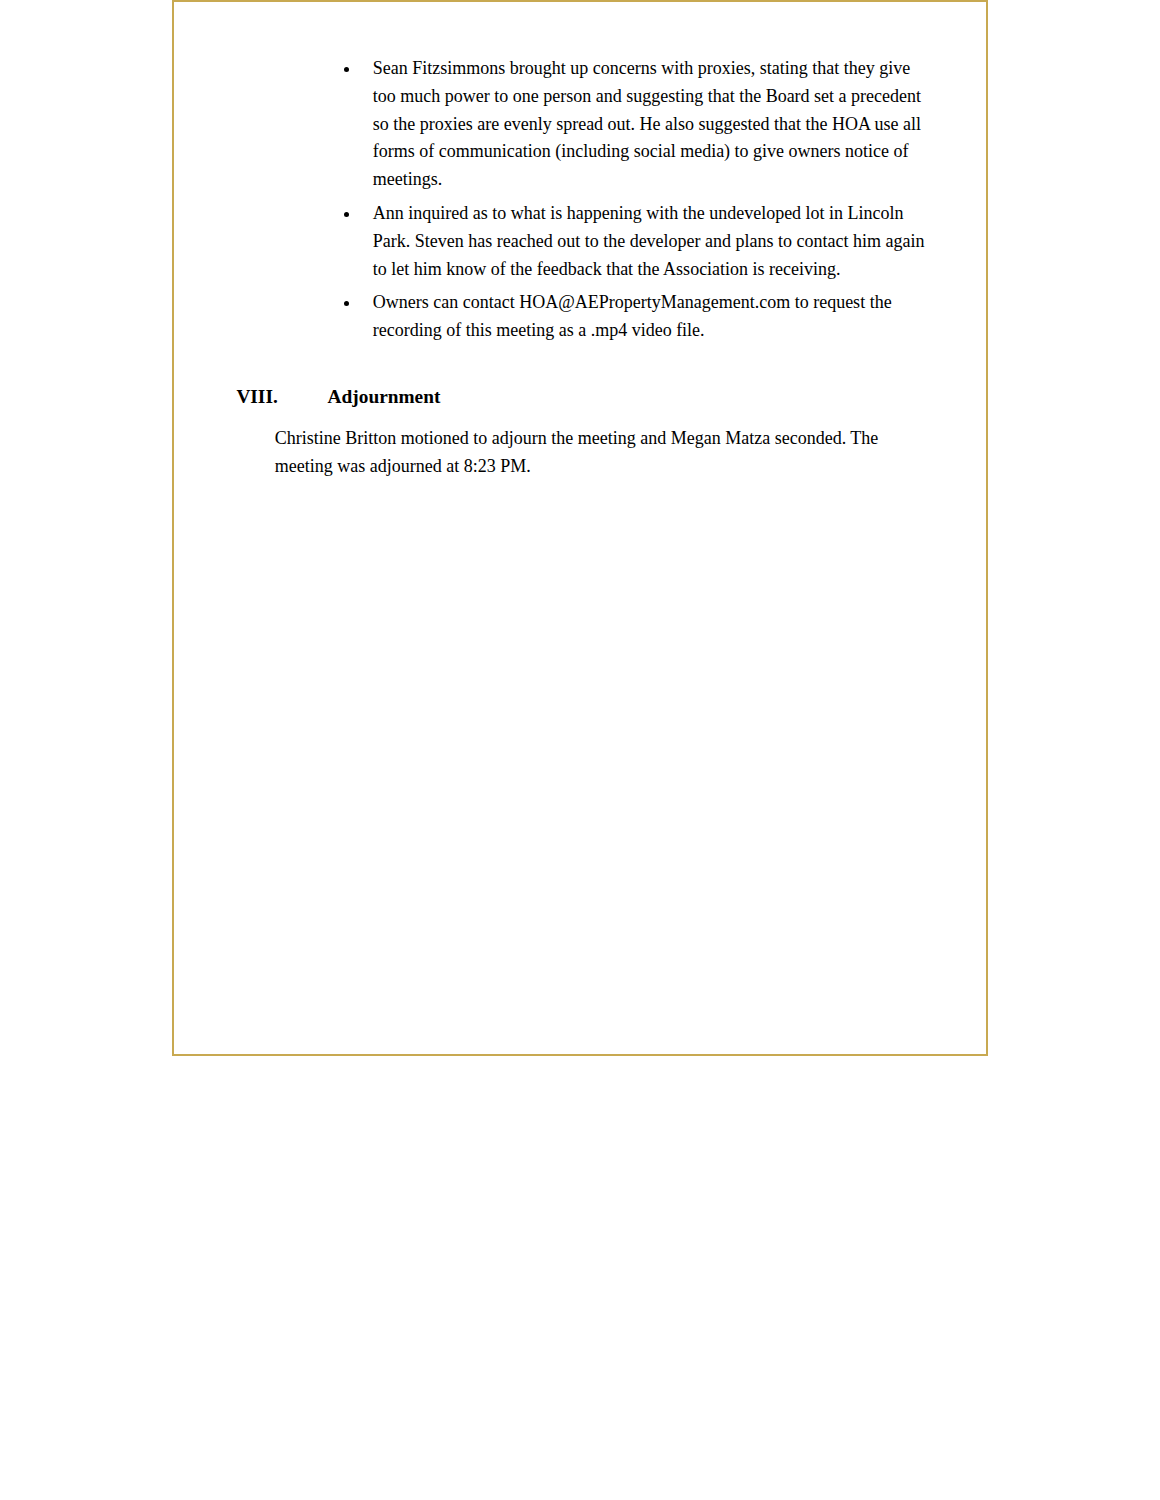Sean Fitzsimmons brought up concerns with proxies, stating that they give too much power to one person and suggesting that the Board set a precedent so the proxies are evenly spread out. He also suggested that the HOA use all forms of communication (including social media) to give owners notice of meetings.
Ann inquired as to what is happening with the undeveloped lot in Lincoln Park. Steven has reached out to the developer and plans to contact him again to let him know of the feedback that the Association is receiving.
Owners can contact HOA@AEPropertyManagement.com to request the recording of this meeting as a .mp4 video file.
VIII. Adjournment
Christine Britton motioned to adjourn the meeting and Megan Matza seconded. The meeting was adjourned at 8:23 PM.